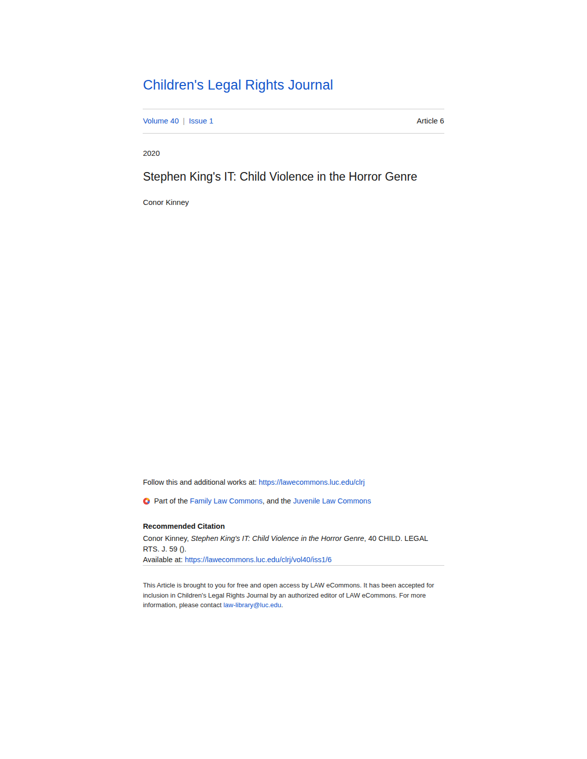Children's Legal Rights Journal
Volume 40|Issue 1
Article 6
2020
Stephen King's IT: Child Violence in the Horror Genre
Conor Kinney
Follow this and additional works at: https://lawecommons.luc.edu/clrj
Part of the Family Law Commons, and the Juvenile Law Commons
Recommended Citation
Conor Kinney, Stephen King's IT: Child Violence in the Horror Genre, 40 CHILD. LEGAL RTS. J. 59 ().
Available at: https://lawecommons.luc.edu/clrj/vol40/iss1/6
This Article is brought to you for free and open access by LAW eCommons. It has been accepted for inclusion in Children's Legal Rights Journal by an authorized editor of LAW eCommons. For more information, please contact law-library@luc.edu.